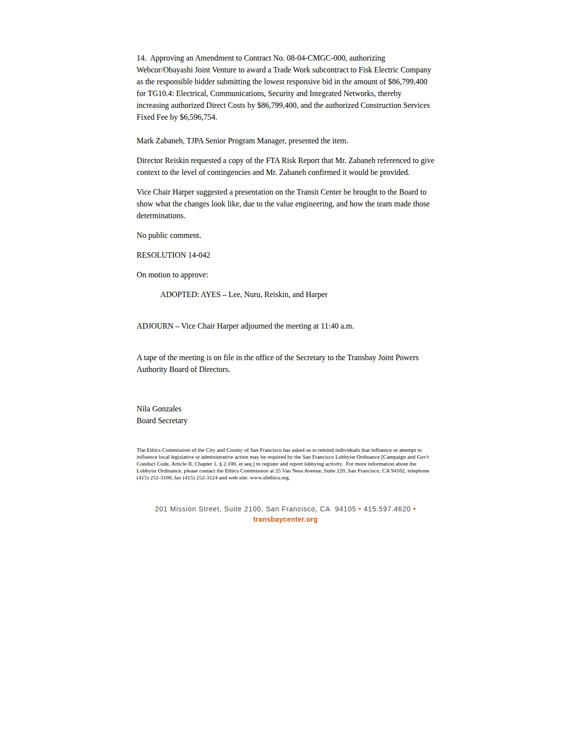14. Approving an Amendment to Contract No. 08-04-CMGC-000, authorizing Webcor/Obayashi Joint Venture to award a Trade Work subcontract to Fisk Electric Company as the responsible bidder submitting the lowest responsive bid in the amount of $86,799,400 for TG10.4: Electrical, Communications, Security and Integrated Networks, thereby increasing authorized Direct Costs by $86,799,400, and the authorized Construction Services Fixed Fee by $6,596,754.
Mark Zabaneh, TJPA Senior Program Manager, presented the item.
Director Reiskin requested a copy of the FTA Risk Report that Mr. Zabaneh referenced to give context to the level of contingencies and Mr. Zabaneh confirmed it would be provided.
Vice Chair Harper suggested a presentation on the Transit Center be brought to the Board to show what the changes look like, due to the value engineering, and how the team made those determinations.
No public comment.
RESOLUTION 14-042
On motion to approve:
ADOPTED: AYES – Lee, Nuru, Reiskin, and Harper
ADJOURN – Vice Chair Harper adjourned the meeting at 11:40 a.m.
A tape of the meeting is on file in the office of the Secretary to the Transbay Joint Powers Authority Board of Directors.
Nila Gonzales
Board Secretary
The Ethics Commission of the City and County of San Francisco has asked us to remind individuals that influence or attempt to influence local legislative or administrative action may be required by the San Francisco Lobbyist Ordinance [Campaign and Gov't Conduct Code, Article II, Chapter 1, § 2.100, et seq.] to register and report lobbying activity. For more information about the Lobbyist Ordinance, please contact the Ethics Commission at 25 Van Ness Avenue, Suite 220, San Francisco, CA 94102, telephone (415) 252-3100, fax (415) 252-3124 and web site: www.sfethics.org.
201 Mission Street, Suite 2100, San Francisco, CA 94105 • 415.597.4620 • transbaycenter.org